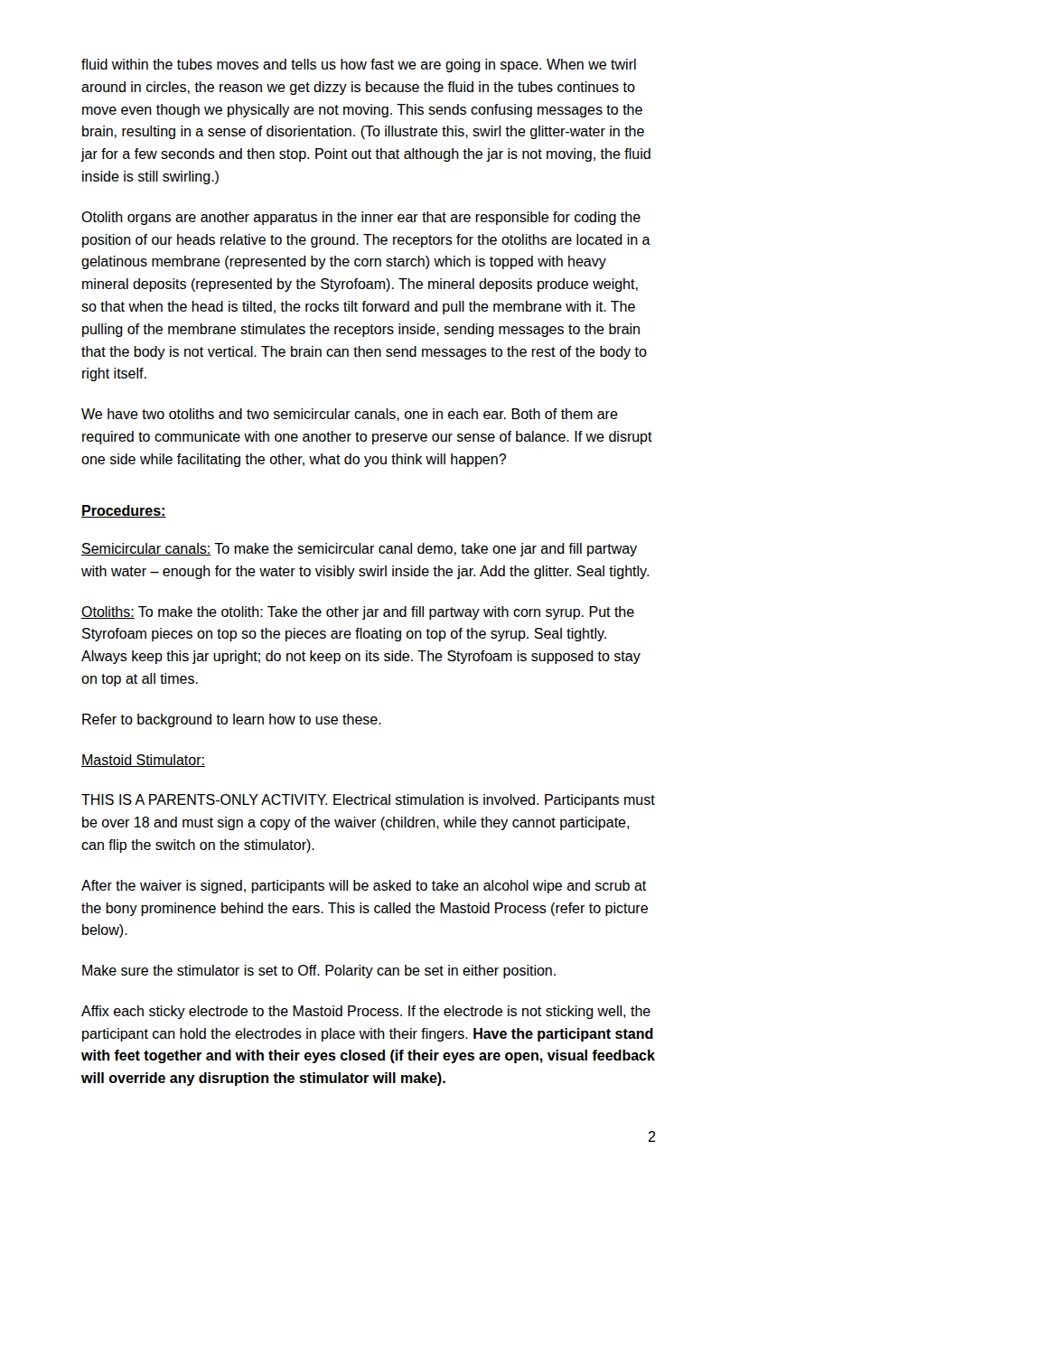fluid within the tubes moves and tells us how fast we are going in space. When we twirl around in circles, the reason we get dizzy is because the fluid in the tubes continues to move even though we physically are not moving. This sends confusing messages to the brain, resulting in a sense of disorientation. (To illustrate this, swirl the glitter-water in the jar for a few seconds and then stop. Point out that although the jar is not moving, the fluid inside is still swirling.)
Otolith organs are another apparatus in the inner ear that are responsible for coding the position of our heads relative to the ground. The receptors for the otoliths are located in a gelatinous membrane (represented by the corn starch) which is topped with heavy mineral deposits (represented by the Styrofoam). The mineral deposits produce weight, so that when the head is tilted, the rocks tilt forward and pull the membrane with it. The pulling of the membrane stimulates the receptors inside, sending messages to the brain that the body is not vertical. The brain can then send messages to the rest of the body to right itself.
We have two otoliths and two semicircular canals, one in each ear. Both of them are required to communicate with one another to preserve our sense of balance. If we disrupt one side while facilitating the other, what do you think will happen?
Procedures:
Semicircular canals: To make the semicircular canal demo, take one jar and fill partway with water – enough for the water to visibly swirl inside the jar. Add the glitter. Seal tightly.
Otoliths: To make the otolith: Take the other jar and fill partway with corn syrup. Put the Styrofoam pieces on top so the pieces are floating on top of the syrup. Seal tightly. Always keep this jar upright; do not keep on its side. The Styrofoam is supposed to stay on top at all times.
Refer to background to learn how to use these.
Mastoid Stimulator:
THIS IS A PARENTS-ONLY ACTIVITY. Electrical stimulation is involved. Participants must be over 18 and must sign a copy of the waiver (children, while they cannot participate, can flip the switch on the stimulator).
After the waiver is signed, participants will be asked to take an alcohol wipe and scrub at the bony prominence behind the ears. This is called the Mastoid Process (refer to picture below).
Make sure the stimulator is set to Off. Polarity can be set in either position.
Affix each sticky electrode to the Mastoid Process. If the electrode is not sticking well, the participant can hold the electrodes in place with their fingers. Have the participant stand with feet together and with their eyes closed (if their eyes are open, visual feedback will override any disruption the stimulator will make).
2